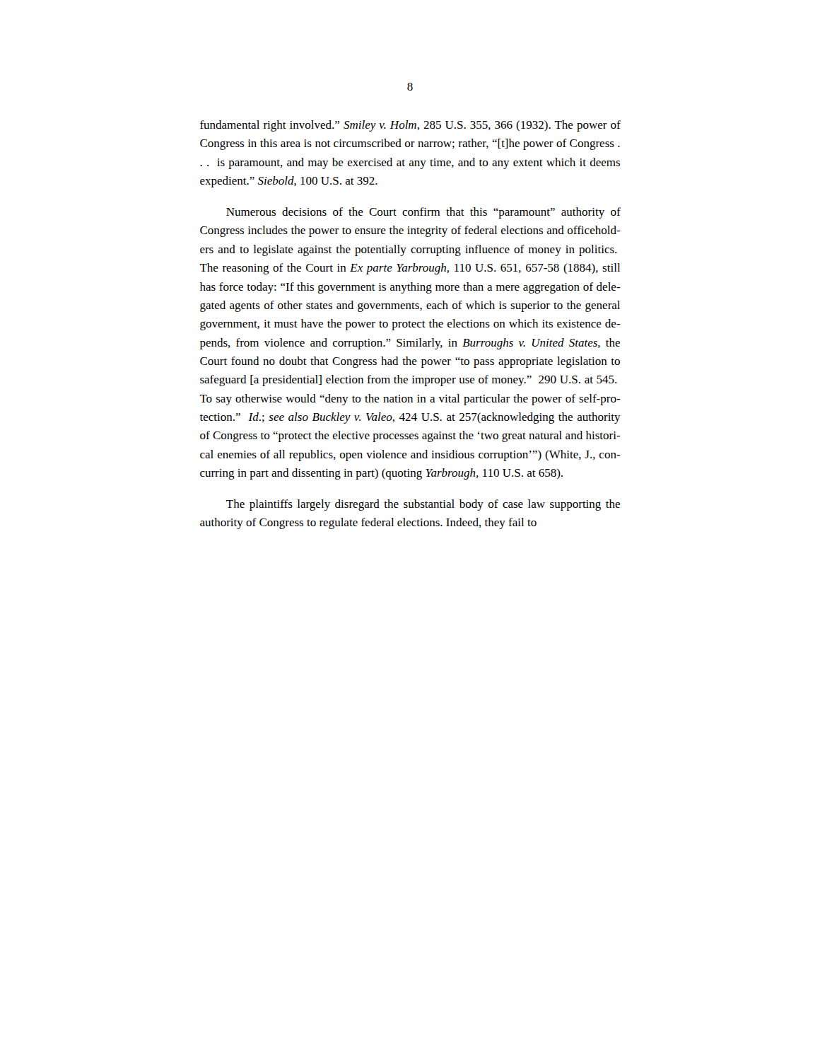8
fundamental right involved.” Smiley v. Holm, 285 U.S. 355, 366 (1932). The power of Congress in this area is not circumscribed or narrow; rather, “[t]he power of Congress . . . is paramount, and may be exercised at any time, and to any extent which it deems expedient.” Siebold, 100 U.S. at 392.
Numerous decisions of the Court confirm that this “paramount” authority of Congress includes the power to ensure the integrity of federal elections and officeholders and to legislate against the potentially corrupting influence of money in politics. The reasoning of the Court in Ex parte Yarbrough, 110 U.S. 651, 657-58 (1884), still has force today: “If this government is anything more than a mere aggregation of delegated agents of other states and governments, each of which is superior to the general government, it must have the power to protect the elections on which its existence depends, from violence and corruption.” Similarly, in Burroughs v. United States, the Court found no doubt that Congress had the power “to pass appropriate legislation to safeguard [a presidential] election from the improper use of money.” 290 U.S. at 545. To say otherwise would “deny to the nation in a vital particular the power of self-protection.” Id.; see also Buckley v. Valeo, 424 U.S. at 257(acknowledging the authority of Congress to “protect the elective processes against the ‘two great natural and historical enemies of all republics, open violence and insidious corruption’”) (White, J., concurring in part and dissenting in part) (quoting Yarbrough, 110 U.S. at 658).
The plaintiffs largely disregard the substantial body of case law supporting the authority of Congress to regulate federal elections. Indeed, they fail to